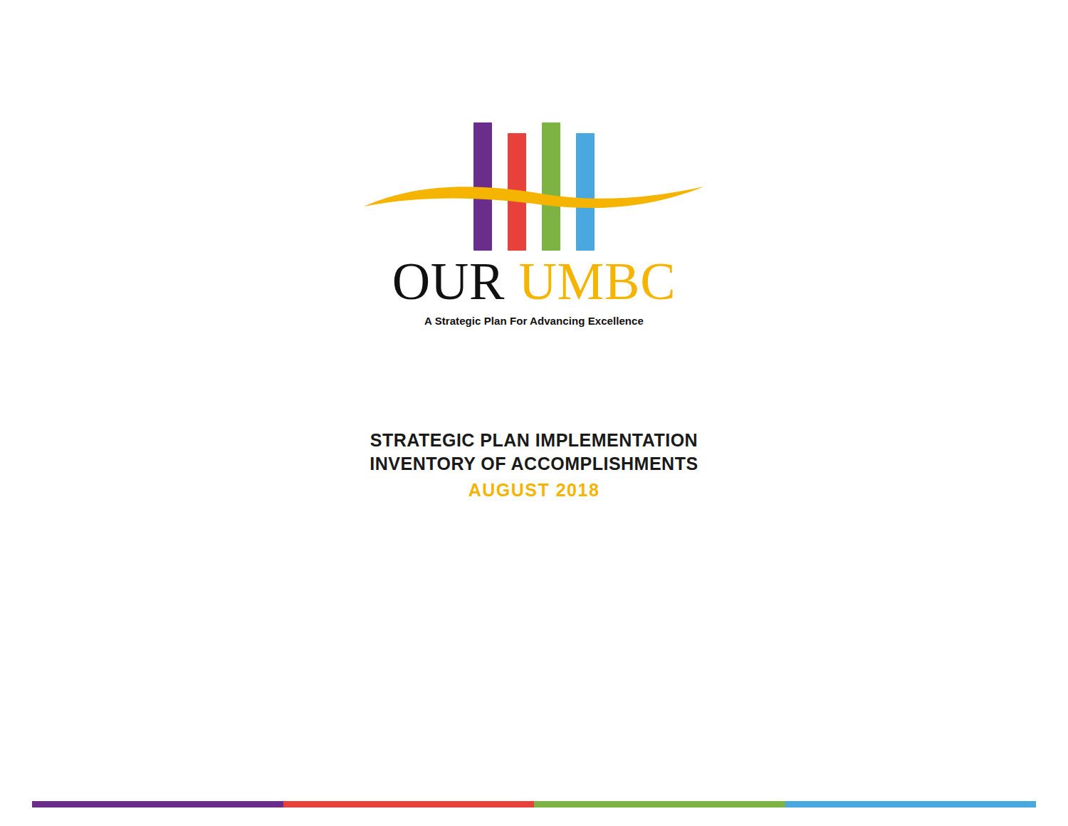OUR UMBC
A Strategic Plan For Advancing Excellence
Strategic Plan Implementation
Inventory of Accomplishments August 2018